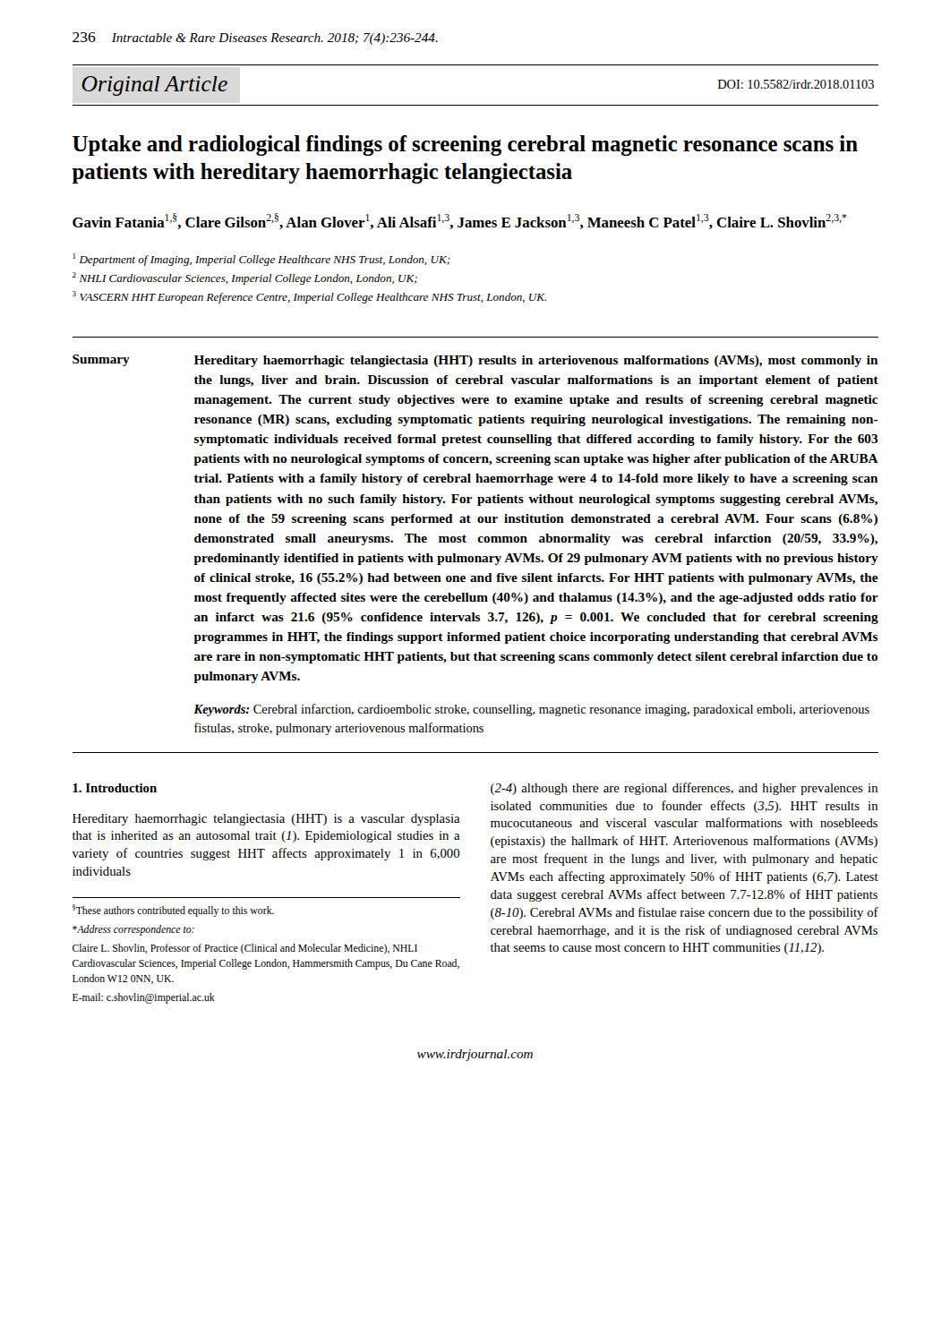236 Intractable & Rare Diseases Research. 2018; 7(4):236-244.
Original Article DOI: 10.5582/irdr.2018.01103
Uptake and radiological findings of screening cerebral magnetic resonance scans in patients with hereditary haemorrhagic telangiectasia
Gavin Fatania1,§, Clare Gilson2,§, Alan Glover1, Ali Alsafi1,3, James E Jackson1,3, Maneesh C Patel1,3, Claire L. Shovlin2,3,*
1 Department of Imaging, Imperial College Healthcare NHS Trust, London, UK;
2 NHLI Cardiovascular Sciences, Imperial College London, London, UK;
3 VASCERN HHT European Reference Centre, Imperial College Healthcare NHS Trust, London, UK.
Summary
Hereditary haemorrhagic telangiectasia (HHT) results in arteriovenous malformations (AVMs), most commonly in the lungs, liver and brain. Discussion of cerebral vascular malformations is an important element of patient management. The current study objectives were to examine uptake and results of screening cerebral magnetic resonance (MR) scans, excluding symptomatic patients requiring neurological investigations. The remaining non-symptomatic individuals received formal pretest counselling that differed according to family history. For the 603 patients with no neurological symptoms of concern, screening scan uptake was higher after publication of the ARUBA trial. Patients with a family history of cerebral haemorrhage were 4 to 14-fold more likely to have a screening scan than patients with no such family history. For patients without neurological symptoms suggesting cerebral AVMs, none of the 59 screening scans performed at our institution demonstrated a cerebral AVM. Four scans (6.8%) demonstrated small aneurysms. The most common abnormality was cerebral infarction (20/59, 33.9%), predominantly identified in patients with pulmonary AVMs. Of 29 pulmonary AVM patients with no previous history of clinical stroke, 16 (55.2%) had between one and five silent infarcts. For HHT patients with pulmonary AVMs, the most frequently affected sites were the cerebellum (40%) and thalamus (14.3%), and the age-adjusted odds ratio for an infarct was 21.6 (95% confidence intervals 3.7, 126), p = 0.001. We concluded that for cerebral screening programmes in HHT, the findings support informed patient choice incorporating understanding that cerebral AVMs are rare in non-symptomatic HHT patients, but that screening scans commonly detect silent cerebral infarction due to pulmonary AVMs.
Keywords: Cerebral infarction, cardioembolic stroke, counselling, magnetic resonance imaging, paradoxical emboli, arteriovenous fistulas, stroke, pulmonary arteriovenous malformations
1. Introduction
Hereditary haemorrhagic telangiectasia (HHT) is a vascular dysplasia that is inherited as an autosomal trait (1). Epidemiological studies in a variety of countries suggest HHT affects approximately 1 in 6,000 individuals
§These authors contributed equally to this work.
*Address correspondence to:
Claire L. Shovlin, Professor of Practice (Clinical and Molecular Medicine), NHLI Cardiovascular Sciences, Imperial College London, Hammersmith Campus, Du Cane Road, London W12 0NN, UK.
E-mail: c.shovlin@imperial.ac.uk
(2-4) although there are regional differences, and higher prevalences in isolated communities due to founder effects (3,5). HHT results in mucocutaneous and visceral vascular malformations with nosebleeds (epistaxis) the hallmark of HHT. Arteriovenous malformations (AVMs) are most frequent in the lungs and liver, with pulmonary and hepatic AVMs each affecting approximately 50% of HHT patients (6,7). Latest data suggest cerebral AVMs affect between 7.7-12.8% of HHT patients (8-10). Cerebral AVMs and fistulae raise concern due to the possibility of cerebral haemorrhage, and it is the risk of undiagnosed cerebral AVMs that seems to cause most concern to HHT communities (11,12).
www.irdrjournal.com